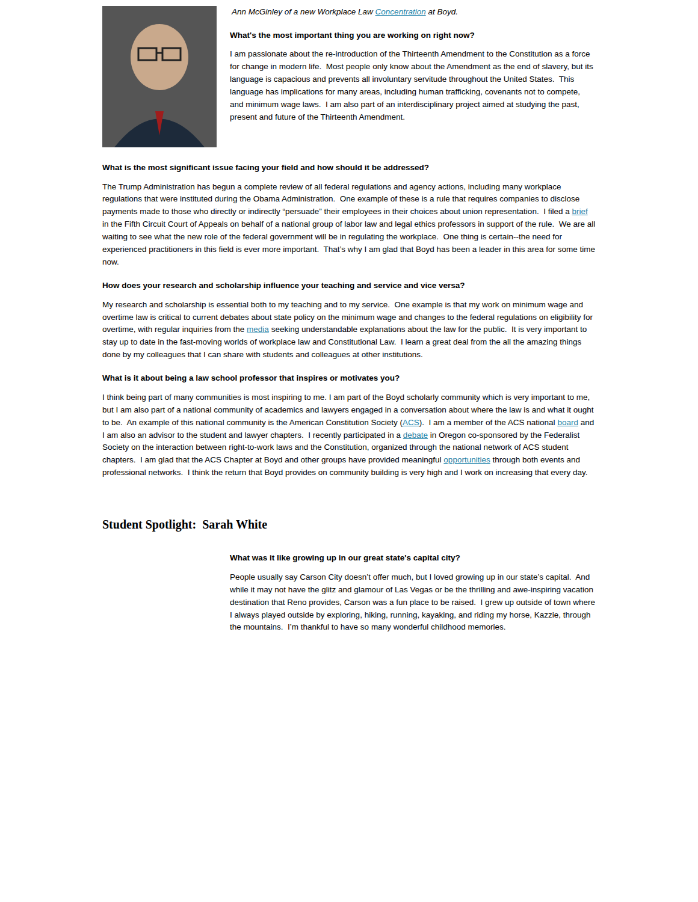Ann McGinley of a new Workplace Law Concentration at Boyd.
What's the most important thing you are working on right now?
I am passionate about the re-introduction of the Thirteenth Amendment to the Constitution as a force for change in modern life. Most people only know about the Amendment as the end of slavery, but its language is capacious and prevents all involuntary servitude throughout the United States. This language has implications for many areas, including human trafficking, covenants not to compete, and minimum wage laws. I am also part of an interdisciplinary project aimed at studying the past, present and future of the Thirteenth Amendment.
What is the most significant issue facing your field and how should it be addressed?
The Trump Administration has begun a complete review of all federal regulations and agency actions, including many workplace regulations that were instituted during the Obama Administration. One example of these is a rule that requires companies to disclose payments made to those who directly or indirectly “persuade” their employees in their choices about union representation. I filed a brief in the Fifth Circuit Court of Appeals on behalf of a national group of labor law and legal ethics professors in support of the rule. We are all waiting to see what the new role of the federal government will be in regulating the workplace. One thing is certain--the need for experienced practitioners in this field is ever more important. That’s why I am glad that Boyd has been a leader in this area for some time now.
How does your research and scholarship influence your teaching and service and vice versa?
My research and scholarship is essential both to my teaching and to my service. One example is that my work on minimum wage and overtime law is critical to current debates about state policy on the minimum wage and changes to the federal regulations on eligibility for overtime, with regular inquiries from the media seeking understandable explanations about the law for the public. It is very important to stay up to date in the fast-moving worlds of workplace law and Constitutional Law. I learn a great deal from the all the amazing things done by my colleagues that I can share with students and colleagues at other institutions.
What is it about being a law school professor that inspires or motivates you?
I think being part of many communities is most inspiring to me. I am part of the Boyd scholarly community which is very important to me, but I am also part of a national community of academics and lawyers engaged in a conversation about where the law is and what it ought to be. An example of this national community is the American Constitution Society (ACS). I am a member of the ACS national board and I am also an advisor to the student and lawyer chapters. I recently participated in a debate in Oregon co-sponsored by the Federalist Society on the interaction between right-to-work laws and the Constitution, organized through the national network of ACS student chapters. I am glad that the ACS Chapter at Boyd and other groups have provided meaningful opportunities through both events and professional networks. I think the return that Boyd provides on community building is very high and I work on increasing that every day.
Student Spotlight: Sarah White
What was it like growing up in our great state's capital city?
People usually say Carson City doesn’t offer much, but I loved growing up in our state’s capital. And while it may not have the glitz and glamour of Las Vegas or be the thrilling and awe-inspiring vacation destination that Reno provides, Carson was a fun place to be raised. I grew up outside of town where I always played outside by exploring, hiking, running, kayaking, and riding my horse, Kazzie, through the mountains. I’m thankful to have so many wonderful childhood memories.